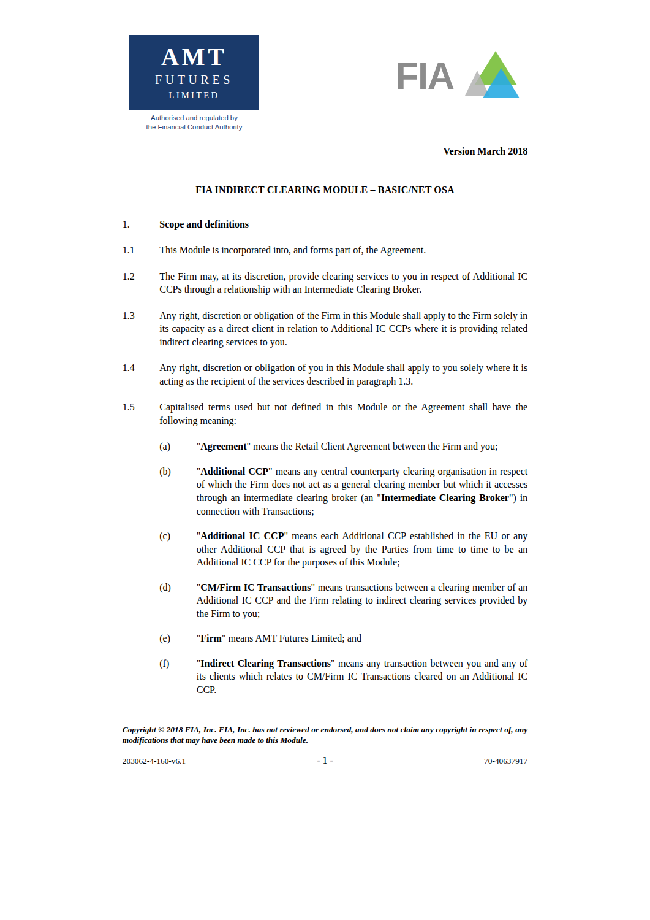AMT
FUTURES
—LIMITED—
Authorised and regulated by
the Financial Conduct Authority
FIA
Version March 2018
FIA INDIRECT CLEARING MODULE – BASIC/NET OSA
1.
Scope and definitions
1.1
This Module is incorporated into, and forms part of, the Agreement.
1.2
The Firm may, at its discretion, provide clearing services to you in respect of Additional IC CCPs through a relationship with an Intermediate Clearing Broker.
1.3
Any right, discretion or obligation of the Firm in this Module shall apply to the Firm solely in its capacity as a direct client in relation to Additional IC CCPs where it is providing related indirect clearing services to you.
1.4
Any right, discretion or obligation of you in this Module shall apply to you solely where it is acting as the recipient of the services described in paragraph 1.3.
1.5
Capitalised terms used but not defined in this Module or the Agreement shall have the following meaning:
(a)
"Agreement" means the Retail Client Agreement between the Firm and you;
(b)
"Additional CCP" means any central counterparty clearing organisation in respect of which the Firm does not act as a general clearing member but which it accesses through an intermediate clearing broker (an "Intermediate Clearing Broker") in connection with Transactions;
(c)
"Additional IC CCP" means each Additional CCP established in the EU or any other Additional CCP that is agreed by the Parties from time to time to be an Additional IC CCP for the purposes of this Module;
(d)
"CM/Firm IC Transactions" means transactions between a clearing member of an Additional IC CCP and the Firm relating to indirect clearing services provided by the Firm to you;
(e)
"Firm" means AMT Futures Limited; and
(f)
"Indirect Clearing Transactions" means any transaction between you and any of its clients which relates to CM/Firm IC Transactions cleared on an Additional IC CCP.
Copyright © 2018 FIA, Inc. FIA, Inc. has not reviewed or endorsed, and does not claim any copyright in respect of, any modifications that may have been made to this Module.
203062-4-160-v6.1
- 1 -
70-40637917